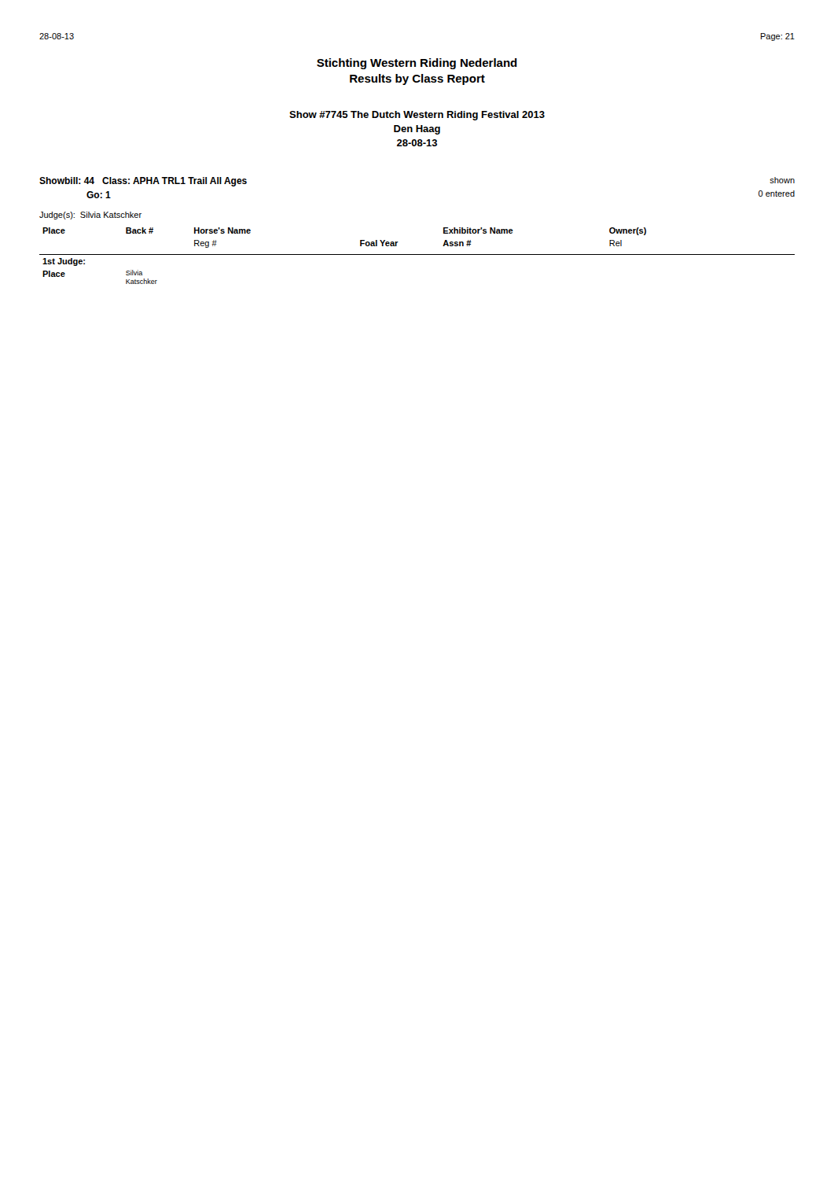28-08-13
Page: 21
Stichting Western Riding Nederland
Results by Class Report
Show #7745 The Dutch Western Riding Festival 2013
Den Haag
28-08-13
Showbill: 44 Class: APHA TRL1 Trail All Ages
Go: 1
shown
0 entered
Judge(s): Silvia Katschker
| Place | Back # | Horse's Name | | Exhibitor's Name | Owner(s) |
| --- | --- | --- | --- | --- | --- |
| | | Reg # | Foal Year | Assn # | Rel |
| 1st Judge: |
| Place | Silvia Katschker |